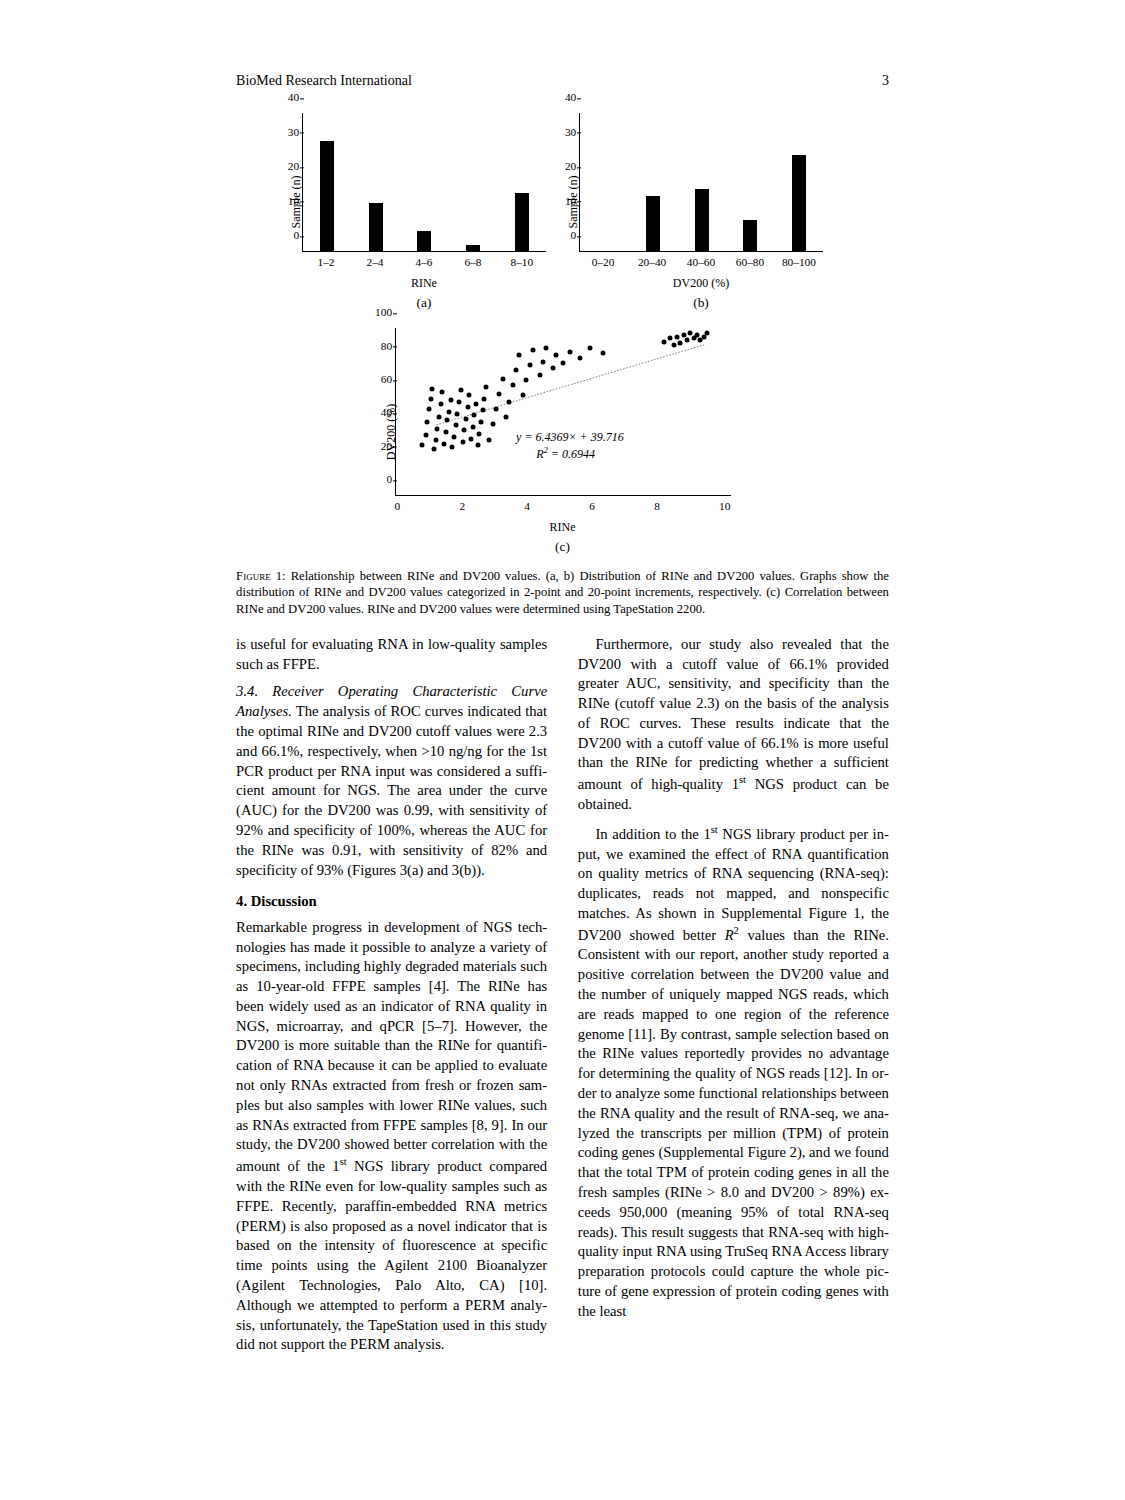BioMed Research International 3
Sample (n)
40
30
20
10
0
1–2 2–4 4–6 6–8 8–10
RINe
(a)
Sample (n)
40
30
20
10
0
0–20 20–40 40–60 60–80 80–100
DV200 (%)
(b)
DV200 (%)
100
80
60
40
20
0
y = 6.4369× + 39.716
R2 = 0.6944
0246810
RINe
(c)
Figure 1: Relationship between RINe and DV200 values. (a, b) Distribution of RINe and DV200 values. Graphs show the distribution of RINe and DV200 values categorized in 2-point and 20-point increments, respectively. (c) Correlation between RINe and DV200 values. RINe and DV200 values were determined using TapeStation 2200.
is useful for evaluating RNA in low-quality samples such as FFPE.
3.4. Receiver Operating Characteristic Curve Analyses. The analysis of ROC curves indicated that the optimal RINe and DV200 cutoff values were 2.3 and 66.1%, respectively, when >10 ng/ng for the 1st PCR product per RNA input was considered a sufficient amount for NGS. The area under the curve (AUC) for the DV200 was 0.99, with sensitivity of 92% and specificity of 100%, whereas the AUC for the RINe was 0.91, with sensitivity of 82% and specificity of 93% (Figures 3(a) and 3(b)).
4. Discussion
Remarkable progress in development of NGS technologies has made it possible to analyze a variety of specimens, including highly degraded materials such as 10-year-old FFPE samples [4]. The RINe has been widely used as an indicator of RNA quality in NGS, microarray, and qPCR [5–7]. However, the DV200 is more suitable than the RINe for quantification of RNA because it can be applied to evaluate not only RNAs extracted from fresh or frozen samples but also samples with lower RINe values, such as RNAs extracted from FFPE samples [8, 9]. In our study, the DV200 showed better correlation with the amount of the 1st NGS library product compared with the RINe even for low-quality samples such as FFPE. Recently, paraffin-embedded RNA metrics (PERM) is also proposed as a novel indicator that is based on the intensity of fluorescence at specific time points using the Agilent 2100 Bioanalyzer (Agilent Technologies, Palo Alto, CA) [10]. Although we attempted to perform a PERM analysis, unfortunately, the TapeStation used in this study did not support the PERM analysis.
Furthermore, our study also revealed that the DV200 with a cutoff value of 66.1% provided greater AUC, sensitivity, and specificity than the RINe (cutoff value 2.3) on the basis of the analysis of ROC curves. These results indicate that the DV200 with a cutoff value of 66.1% is more useful than the RINe for predicting whether a sufficient amount of high-quality 1st NGS product can be obtained.
In addition to the 1st NGS library product per input, we examined the effect of RNA quantification on quality metrics of RNA sequencing (RNA-seq): duplicates, reads not mapped, and nonspecific matches. As shown in Supplemental Figure 1, the DV200 showed better R2 values than the RINe. Consistent with our report, another study reported a positive correlation between the DV200 value and the number of uniquely mapped NGS reads, which are reads mapped to one region of the reference genome [11]. By contrast, sample selection based on the RINe values reportedly provides no advantage for determining the quality of NGS reads [12]. In order to analyze some functional relationships between the RNA quality and the result of RNA-seq, we analyzed the transcripts per million (TPM) of protein coding genes (Supplemental Figure 2), and we found that the total TPM of protein coding genes in all the fresh samples (RINe > 8.0 and DV200 > 89%) exceeds 950,000 (meaning 95% of total RNA-seq reads). This result suggests that RNA-seq with high-quality input RNA using TruSeq RNA Access library preparation protocols could capture the whole picture of gene expression of protein coding genes with the least